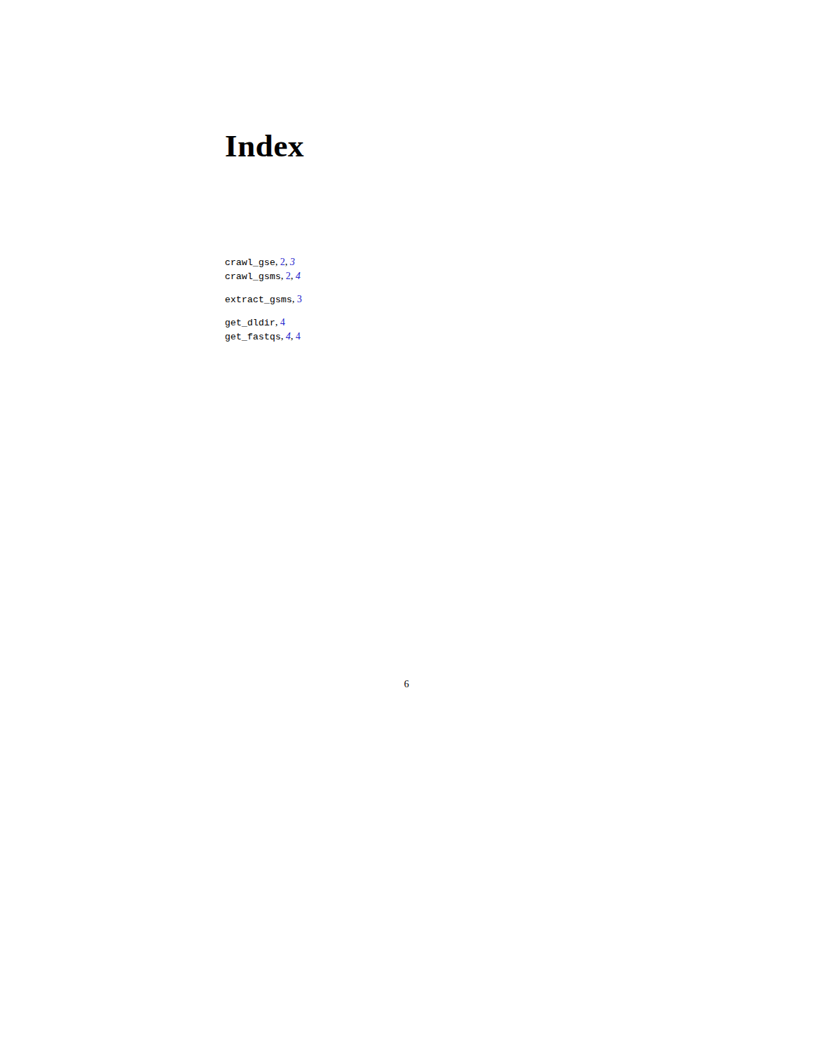Index
crawl_gse, 2, 3
crawl_gsms, 2, 4
extract_gsms, 3
get_dldir, 4
get_fastqs, 4, 4
6